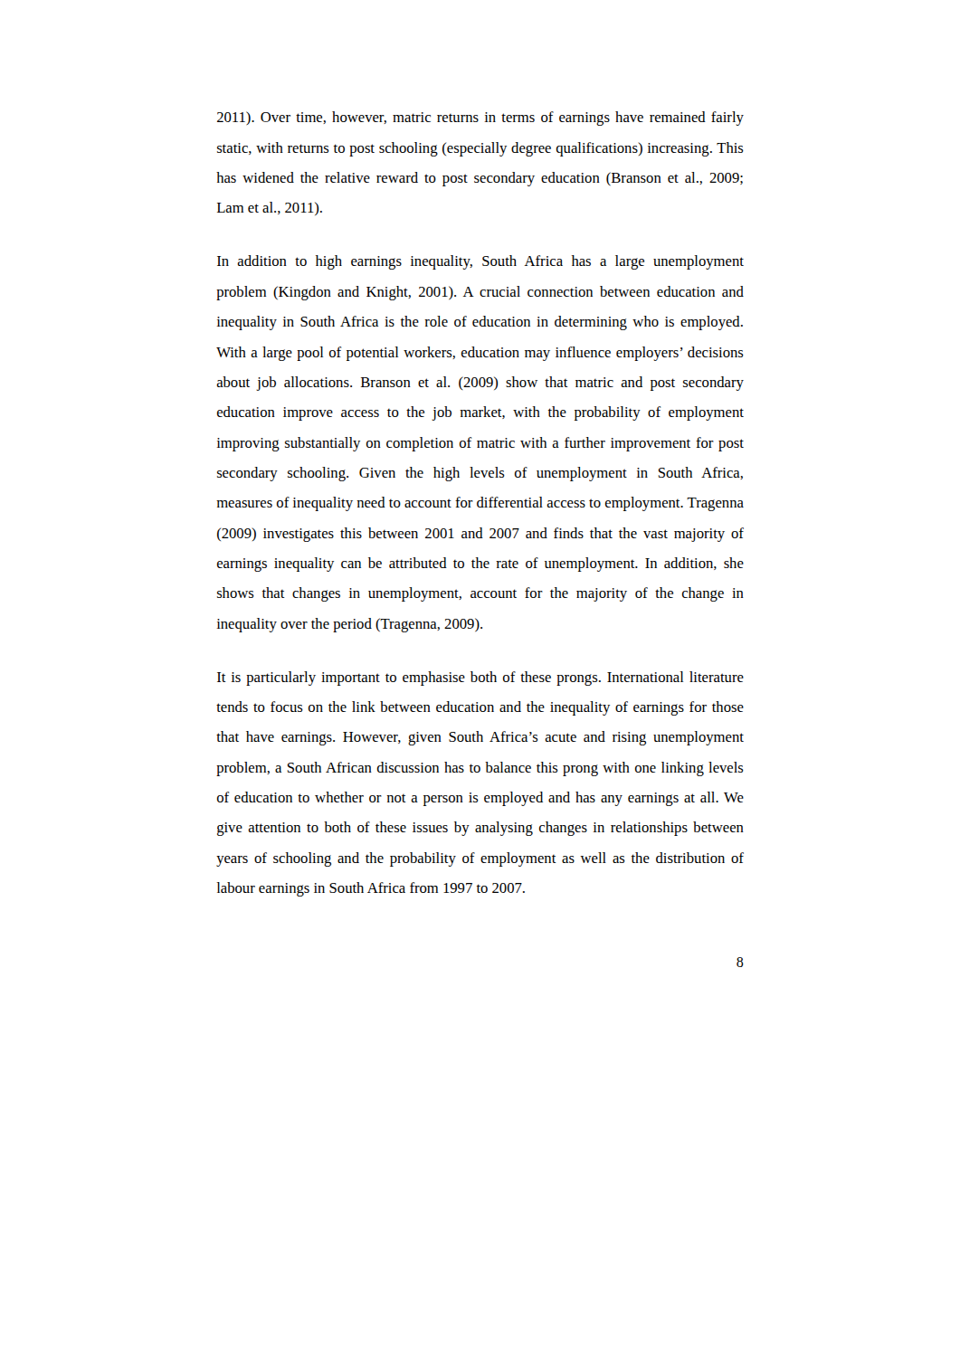2011). Over time, however, matric returns in terms of earnings have remained fairly static, with returns to post schooling (especially degree qualifications) increasing. This has widened the relative reward to post secondary education (Branson et al., 2009; Lam et al., 2011).
In addition to high earnings inequality, South Africa has a large unemployment problem (Kingdon and Knight, 2001). A crucial connection between education and inequality in South Africa is the role of education in determining who is employed. With a large pool of potential workers, education may influence employers’ decisions about job allocations. Branson et al. (2009) show that matric and post secondary education improve access to the job market, with the probability of employment improving substantially on completion of matric with a further improvement for post secondary schooling. Given the high levels of unemployment in South Africa, measures of inequality need to account for differential access to employment. Tragenna (2009) investigates this between 2001 and 2007 and finds that the vast majority of earnings inequality can be attributed to the rate of unemployment. In addition, she shows that changes in unemployment, account for the majority of the change in inequality over the period (Tragenna, 2009).
It is particularly important to emphasise both of these prongs. International literature tends to focus on the link between education and the inequality of earnings for those that have earnings. However, given South Africa’s acute and rising unemployment problem, a South African discussion has to balance this prong with one linking levels of education to whether or not a person is employed and has any earnings at all. We give attention to both of these issues by analysing changes in relationships between years of schooling and the probability of employment as well as the distribution of labour earnings in South Africa from 1997 to 2007.
8